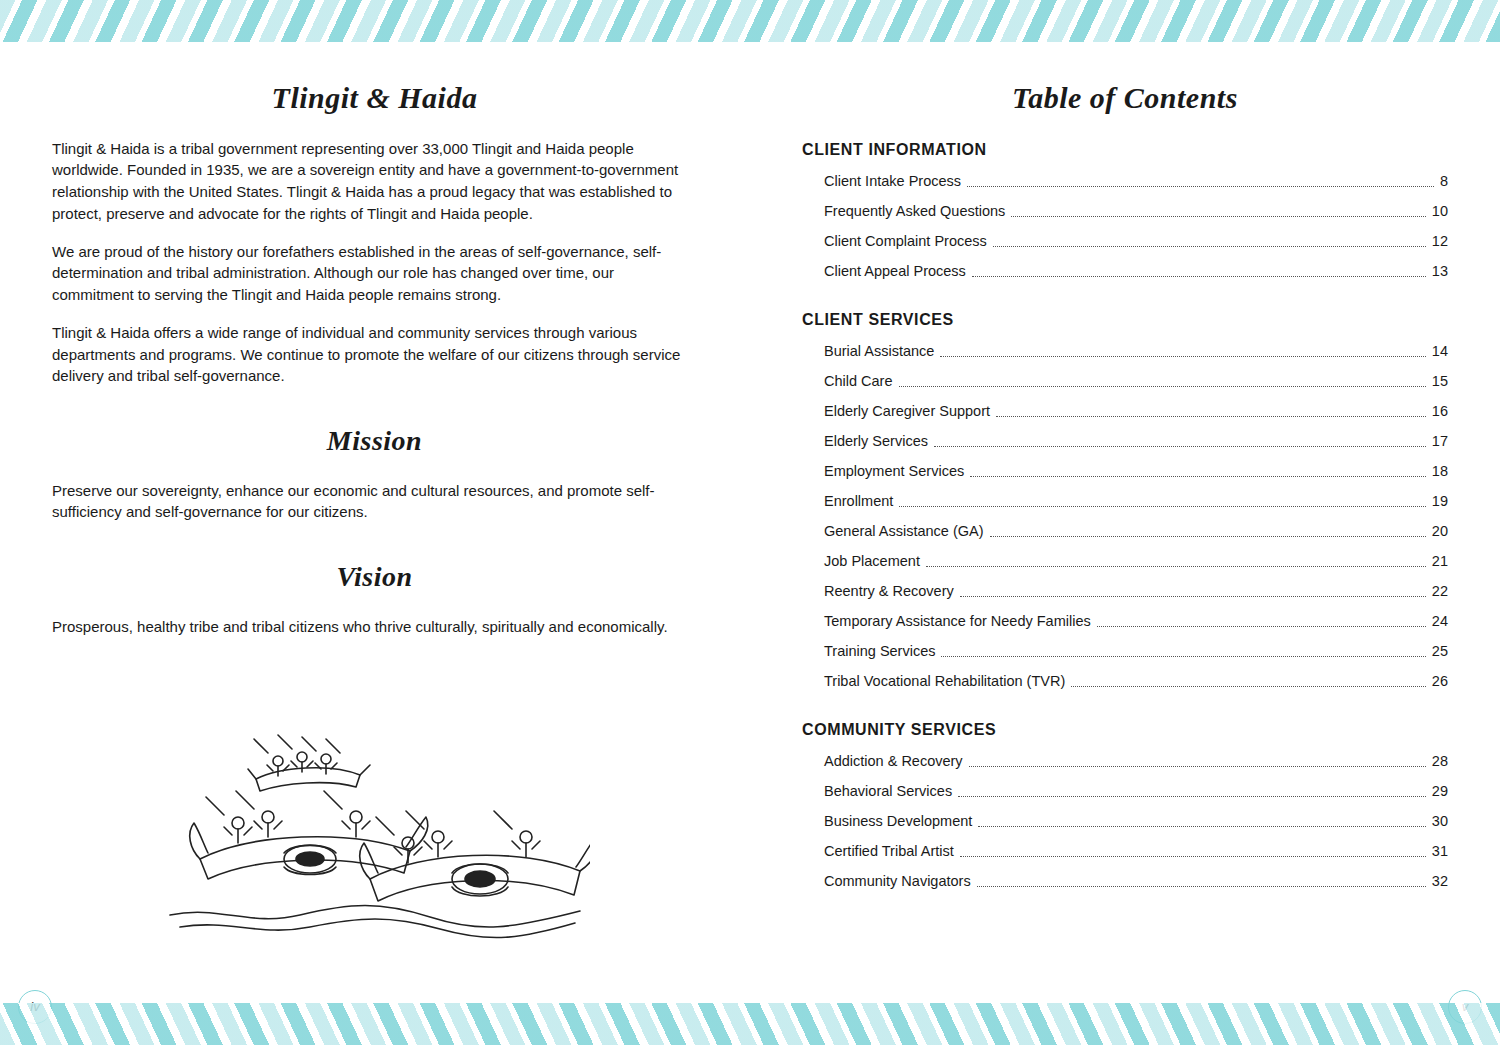Tlingit & Haida
Tlingit & Haida is a tribal government representing over 33,000 Tlingit and Haida people worldwide. Founded in 1935, we are a sovereign entity and have a government-to-government relationship with the United States. Tlingit & Haida has a proud legacy that was established to protect, preserve and advocate for the rights of Tlingit and Haida people.
We are proud of the history our forefathers established in the areas of self-governance, self-determination and tribal administration. Although our role has changed over time, our commitment to serving the Tlingit and Haida people remains strong.
Tlingit & Haida offers a wide range of individual and community services through various departments and programs. We continue to promote the welfare of our citizens through service delivery and tribal self-governance.
Mission
Preserve our sovereignty, enhance our economic and cultural resources, and promote self-sufficiency and self-governance for our citizens.
Vision
Prosperous, healthy tribe and tribal citizens who thrive culturally, spiritually and economically.
iv
Table of Contents
Client Information
Client Intake Process 8
Frequently Asked Questions 10
Client Complaint Process 12
Client Appeal Process 13
Client Services
Burial Assistance 14
Child Care 15
Elderly Caregiver Support 16
Elderly Services 17
Employment Services 18
Enrollment 19
General Assistance (GA) 20
Job Placement 21
Reentry & Recovery 22
Temporary Assistance for Needy Families 24
Training Services 25
Tribal Vocational Rehabilitation (TVR) 26
Community Services
Addiction & Recovery 28
Behavioral Services 29
Business Development 30
Certified Tribal Artist 31
Community Navigators 32
v